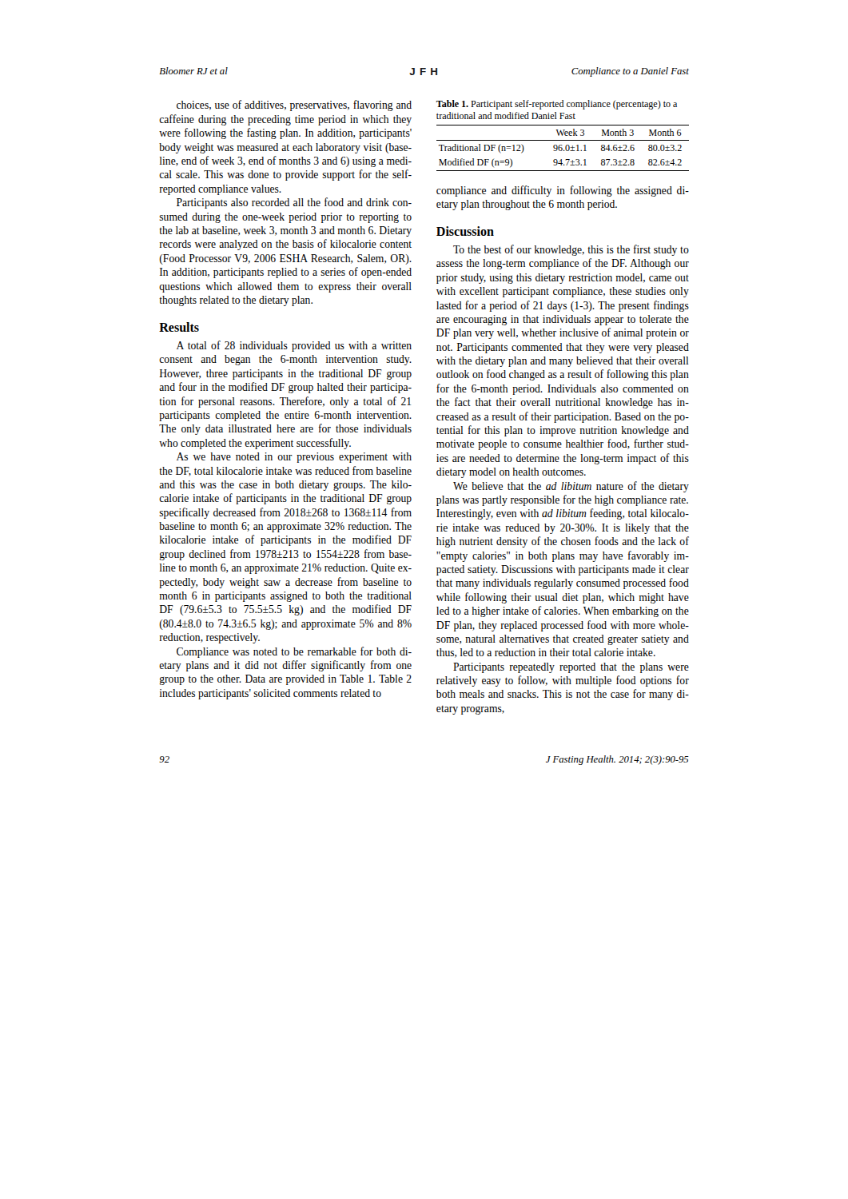Bloomer RJ et al
J F H
Compliance to a Daniel Fast
choices, use of additives, preservatives, flavoring and caffeine during the preceding time period in which they were following the fasting plan. In addition, participants' body weight was measured at each laboratory visit (baseline, end of week 3, end of months 3 and 6) using a medical scale. This was done to provide support for the self-reported compliance values.
Participants also recorded all the food and drink consumed during the one-week period prior to reporting to the lab at baseline, week 3, month 3 and month 6. Dietary records were analyzed on the basis of kilocalorie content (Food Processor V9, 2006 ESHA Research, Salem, OR). In addition, participants replied to a series of open-ended questions which allowed them to express their overall thoughts related to the dietary plan.
Results
A total of 28 individuals provided us with a written consent and began the 6-month intervention study. However, three participants in the traditional DF group and four in the modified DF group halted their participation for personal reasons. Therefore, only a total of 21 participants completed the entire 6-month intervention. The only data illustrated here are for those individuals who completed the experiment successfully.
As we have noted in our previous experiment with the DF, total kilocalorie intake was reduced from baseline and this was the case in both dietary groups. The kilocalorie intake of participants in the traditional DF group specifically decreased from 2018±268 to 1368±114 from baseline to month 6; an approximate 32% reduction. The kilocalorie intake of participants in the modified DF group declined from 1978±213 to 1554±228 from baseline to month 6, an approximate 21% reduction. Quite expectedly, body weight saw a decrease from baseline to month 6 in participants assigned to both the traditional DF (79.6±5.3 to 75.5±5.5 kg) and the modified DF (80.4±8.0 to 74.3±6.5 kg); and approximate 5% and 8% reduction, respectively.
Compliance was noted to be remarkable for both dietary plans and it did not differ significantly from one group to the other. Data are provided in Table 1. Table 2 includes participants' solicited comments related to
Table 1. Participant self-reported compliance (percentage) to a traditional and modified Daniel Fast
| | Week 3 | Month 3 | Month 6 |
| --- | --- | --- | --- |
| Traditional DF (n=12) | 96.0±1.1 | 84.6±2.6 | 80.0±3.2 |
| Modified DF (n=9) | 94.7±3.1 | 87.3±2.8 | 82.6±4.2 |
compliance and difficulty in following the assigned dietary plan throughout the 6 month period.
Discussion
To the best of our knowledge, this is the first study to assess the long-term compliance of the DF. Although our prior study, using this dietary restriction model, came out with excellent participant compliance, these studies only lasted for a period of 21 days (1-3). The present findings are encouraging in that individuals appear to tolerate the DF plan very well, whether inclusive of animal protein or not. Participants commented that they were very pleased with the dietary plan and many believed that their overall outlook on food changed as a result of following this plan for the 6-month period. Individuals also commented on the fact that their overall nutritional knowledge has increased as a result of their participation. Based on the potential for this plan to improve nutrition knowledge and motivate people to consume healthier food, further studies are needed to determine the long-term impact of this dietary model on health outcomes.
We believe that the ad libitum nature of the dietary plans was partly responsible for the high compliance rate. Interestingly, even with ad libitum feeding, total kilocalorie intake was reduced by 20-30%. It is likely that the high nutrient density of the chosen foods and the lack of "empty calories" in both plans may have favorably impacted satiety. Discussions with participants made it clear that many individuals regularly consumed processed food while following their usual diet plan, which might have led to a higher intake of calories. When embarking on the DF plan, they replaced processed food with more wholesome, natural alternatives that created greater satiety and thus, led to a reduction in their total calorie intake.
Participants repeatedly reported that the plans were relatively easy to follow, with multiple food options for both meals and snacks. This is not the case for many dietary programs,
92
J Fasting Health. 2014; 2(3):90-95